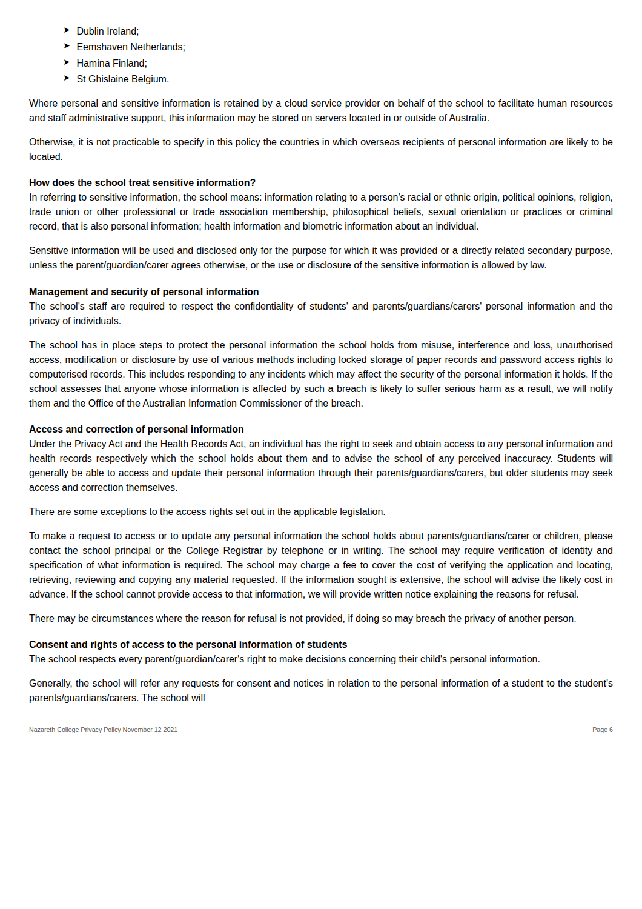Dublin Ireland;
Eemshaven Netherlands;
Hamina Finland;
St Ghislaine Belgium.
Where personal and sensitive information is retained by a cloud service provider on behalf of the school to facilitate human resources and staff administrative support, this information may be stored on servers located in or outside of Australia.
Otherwise, it is not practicable to specify in this policy the countries in which overseas recipients of personal information are likely to be located.
How does the school treat sensitive information?
In referring to sensitive information, the school means: information relating to a person's racial or ethnic origin, political opinions, religion, trade union or other professional or trade association membership, philosophical beliefs, sexual orientation or practices or criminal record, that is also personal information; health information and biometric information about an individual.
Sensitive information will be used and disclosed only for the purpose for which it was provided or a directly related secondary purpose, unless the parent/guardian/carer agrees otherwise, or the use or disclosure of the sensitive information is allowed by law.
Management and security of personal information
The school's staff are required to respect the confidentiality of students' and parents/guardians/carers' personal information and the privacy of individuals.
The school has in place steps to protect the personal information the school holds from misuse, interference and loss, unauthorised access, modification or disclosure by use of various methods including locked storage of paper records and password access rights to computerised records. This includes responding to any incidents which may affect the security of the personal information it holds. If the school assesses that anyone whose information is affected by such a breach is likely to suffer serious harm as a result, we will notify them and the Office of the Australian Information Commissioner of the breach.
Access and correction of personal information
Under the Privacy Act and the Health Records Act, an individual has the right to seek and obtain access to any personal information and health records respectively which the school holds about them and to advise the school of any perceived inaccuracy. Students will generally be able to access and update their personal information through their parents/guardians/carers, but older students may seek access and correction themselves.
There are some exceptions to the access rights set out in the applicable legislation.
To make a request to access or to update any personal information the school holds about parents/guardians/carer or children, please contact the school principal or the College Registrar by telephone or in writing. The school may require verification of identity and specification of what information is required. The school may charge a fee to cover the cost of verifying the application and locating, retrieving, reviewing and copying any material requested. If the information sought is extensive, the school will advise the likely cost in advance. If the school cannot provide access to that information, we will provide written notice explaining the reasons for refusal.
There may be circumstances where the reason for refusal is not provided, if doing so may breach the privacy of another person.
Consent and rights of access to the personal information of students
The school respects every parent/guardian/carer's right to make decisions concerning their child's personal information.
Generally, the school will refer any requests for consent and notices in relation to the personal information of a student to the student's parents/guardians/carers. The school will
Nazareth College Privacy Policy November 12 2021 Page 6